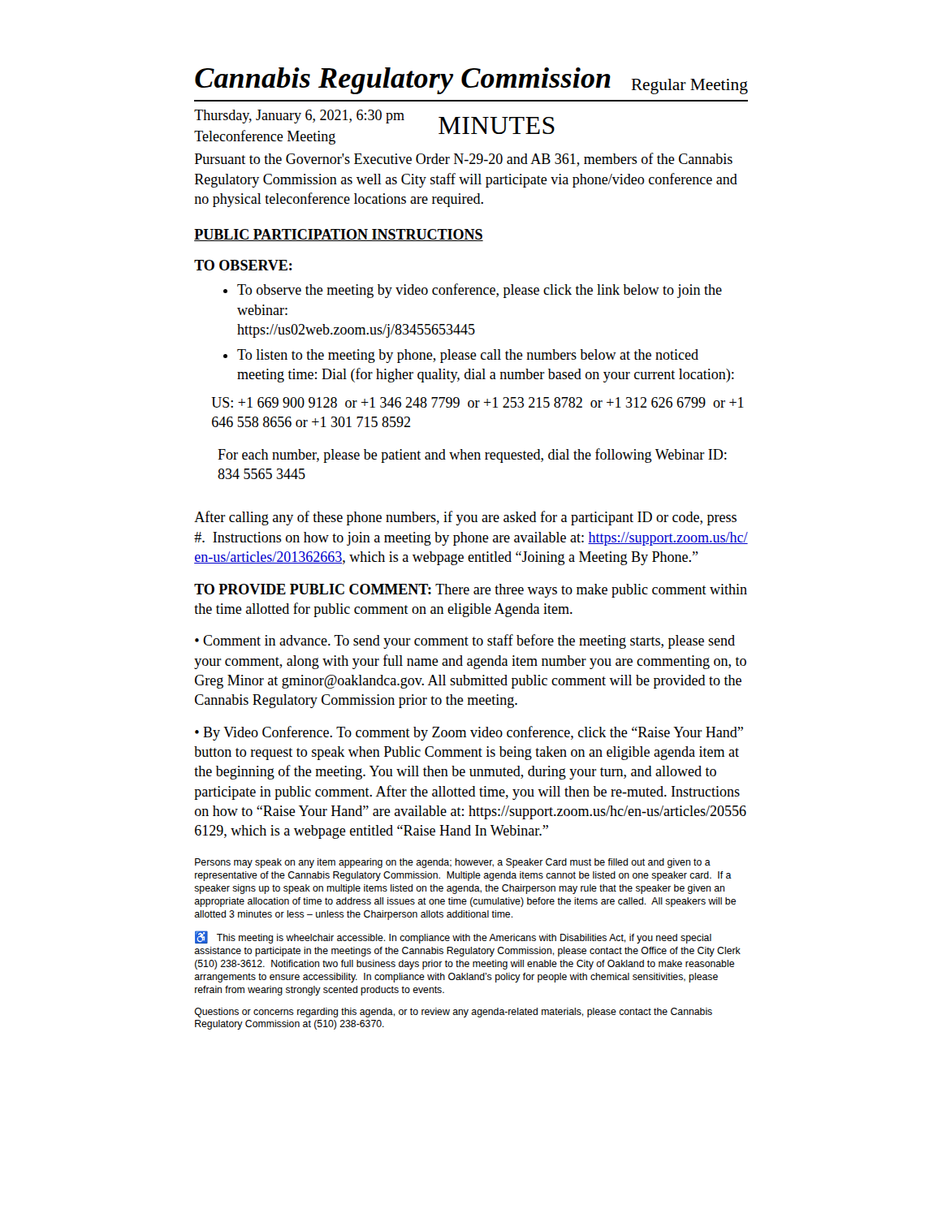Cannabis Regulatory Commission Regular Meeting
Thursday, January 6, 2021, 6:30 pm
Teleconference Meeting
MINUTES
Pursuant to the Governor's Executive Order N-29-20 and AB 361, members of the Cannabis Regulatory Commission as well as City staff will participate via phone/video conference and no physical teleconference locations are required.
PUBLIC PARTICIPATION INSTRUCTIONS
TO OBSERVE:
To observe the meeting by video conference, please click the link below to join the webinar:
https://us02web.zoom.us/j/83455653445
To listen to the meeting by phone, please call the numbers below at the noticed meeting time: Dial (for higher quality, dial a number based on your current location):
US: +1 669 900 9128 or +1 346 248 7799 or +1 253 215 8782 or +1 312 626 6799 or +1 646 558 8656 or +1 301 715 8592
For each number, please be patient and when requested, dial the following Webinar ID: 834 5565 3445
After calling any of these phone numbers, if you are asked for a participant ID or code, press #. Instructions on how to join a meeting by phone are available at: https://support.zoom.us/hc/en-us/articles/201362663, which is a webpage entitled “Joining a Meeting By Phone.”
TO PROVIDE PUBLIC COMMENT: There are three ways to make public comment within the time allotted for public comment on an eligible Agenda item.
• Comment in advance. To send your comment to staff before the meeting starts, please send your comment, along with your full name and agenda item number you are commenting on, to Greg Minor at gminor@oaklandca.gov. All submitted public comment will be provided to the Cannabis Regulatory Commission prior to the meeting.
• By Video Conference. To comment by Zoom video conference, click the “Raise Your Hand” button to request to speak when Public Comment is being taken on an eligible agenda item at the beginning of the meeting. You will then be unmuted, during your turn, and allowed to participate in public comment. After the allotted time, you will then be re-muted. Instructions on how to “Raise Your Hand” are available at: https://support.zoom.us/hc/en-us/articles/205566129, which is a webpage entitled “Raise Hand In Webinar.”
Persons may speak on any item appearing on the agenda; however, a Speaker Card must be filled out and given to a representative of the Cannabis Regulatory Commission. Multiple agenda items cannot be listed on one speaker card. If a speaker signs up to speak on multiple items listed on the agenda, the Chairperson may rule that the speaker be given an appropriate allocation of time to address all issues at one time (cumulative) before the items are called. All speakers will be allotted 3 minutes or less – unless the Chairperson allots additional time.
♿ This meeting is wheelchair accessible. In compliance with the Americans with Disabilities Act, if you need special assistance to participate in the meetings of the Cannabis Regulatory Commission, please contact the Office of the City Clerk (510) 238-3612. Notification two full business days prior to the meeting will enable the City of Oakland to make reasonable arrangements to ensure accessibility. In compliance with Oakland’s policy for people with chemical sensitivities, please refrain from wearing strongly scented products to events.
Questions or concerns regarding this agenda, or to review any agenda-related materials, please contact the Cannabis Regulatory Commission at (510) 238-6370.